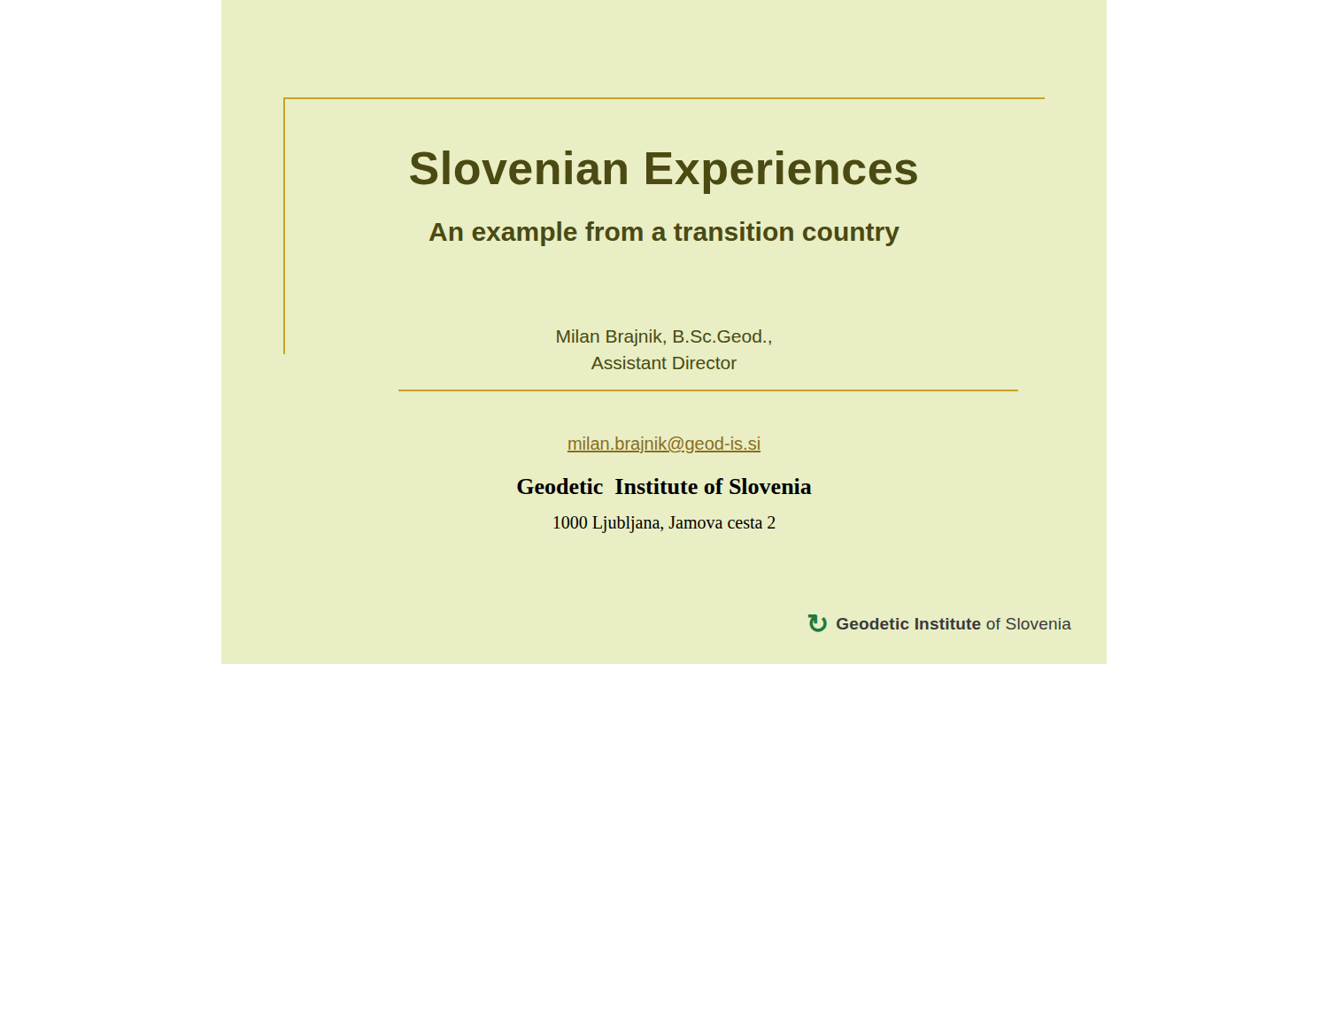Slovenian Experiences
An example from a transition country
Milan Brajnik, B.Sc.Geod.,
Assistant Director
milan.brajnik@geod-is.si
Geodetic Institute of Slovenia
1000 Ljubljana, Jamova cesta 2
↻ Geodetic Institute of Slovenia